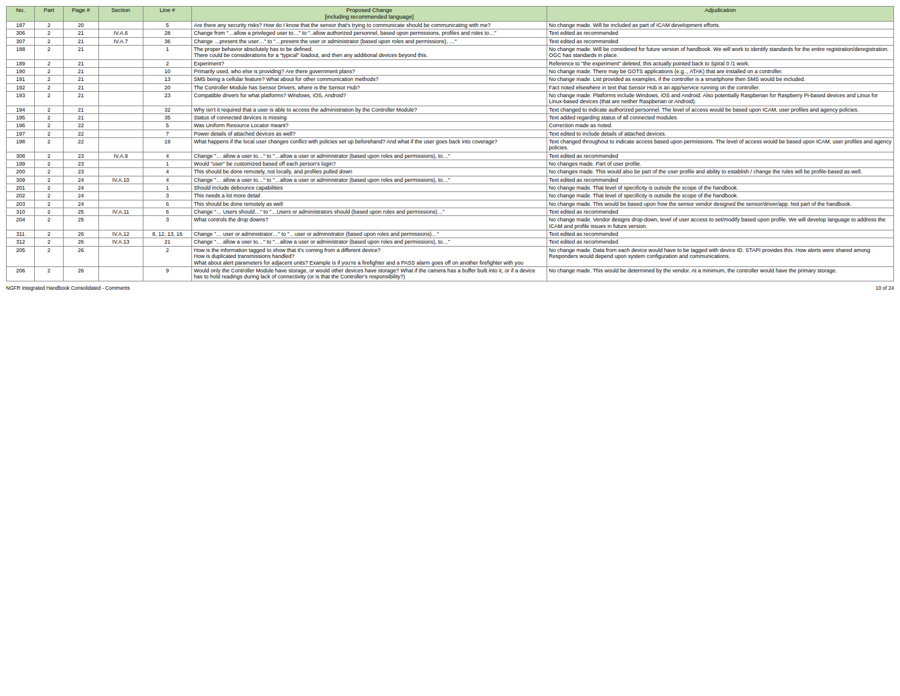| No. | Part | Page # | Section | Line # | Proposed Change [including recommended language] | Adjudication |
| --- | --- | --- | --- | --- | --- | --- |
| 187 | 2 | 20 | | 5 | Are there any security risks? How do I know that the sensor that's trying to communicate should be communicating with me? | No change made. Will be included as part of ICAM development efforts. |
| 306 | 2 | 21 | IV.A.6 | 28 | Change from "…allow a privileged user to…" to "..allow authorized personnel, based upon permissions, profiles and roles to…" | Text edited as recommended |
| 307 | 2 | 21 | IV.A.7 | 36 | Change …present the user…" to "…present the user or administrator (based upon roles and permissions), …" | Text edited as recommended |
| 188 | 2 | 21 | | 1 | The proper behavior absolutely has to be defined. There could be considerations for a "typical" loadout, and then any additional devices beyond this. | No change made. Will be considered for future version of handbook. We will work to identify standards for the entire registration/deregistration. OGC has standards in place. |
| 189 | 2 | 21 | | 2 | Experiment? | Reference to "the experiment" deleted, this actually pointed back to Spiral 0 /1 work. |
| 190 | 2 | 21 | | 10 | Primarily used, who else is providing? Are there government plans? | No change made. There may be GOTS applications (e.g.., ATAK) that are installed on a controller. |
| 191 | 2 | 21 | | 13 | SMS being a cellular feature? What about for other communication methods? | No change made. List provided as examples, if the controller is a smartphone then SMS would be included. |
| 192 | 2 | 21 | | 20 | The Controller Module has Sensor Drivers, where is the Sensor Hub? | Fact noted elsewhere in text that Sensor Hub is an app/service running on the controller. |
| 193 | 2 | 21 | | 23 | Compatible drivers for what platforms? Windows, iOS, Android? | No change made. Platforms include Windows, iOS and Android. Also potentially Raspberian for Raspberry Pi-based devices and Linux for Linux-based devices (that are neither Raspberian or Android). |
| 194 | 2 | 21 | | 32 | Why isn't it required that a user is able to access the administration by the Controller Module? | Text changed to indicate authorized personnel. The level of access would be based upon ICAM, user profiles and agency policies. |
| 195 | 2 | 21 | | 35 | Status of connected devices is missing | Text added regarding status of all connected modules. |
| 196 | 2 | 22 | | 5 | Was Uniform Resource Locator meant? | Correction made as noted. |
| 197 | 2 | 22 | | 7 | Power details of attached devices as well? | Text edited to include details of attached devices. |
| 198 | 2 | 22 | | 19 | What happens if the local user changes conflict with policies set up beforehand? And what if the user goes back into coverage? | Text changed throughout to indicate access based upon permissions. The level of access would be based upon ICAM, user profiles and agency policies. |
| 308 | 2 | 23 | IV.A.9 | 4 | Change "… allow a user to…" to "…allow a user or administrator (based upon roles and permissions), to…" | Text edited as recommended |
| 199 | 2 | 23 | | 1 | Would "user" be customized based off each person's login? | No changes made. Part of user profile. |
| 200 | 2 | 23 | | 4 | This should be done remotely, not locally, and profiles pulled down | No changes made. This would also be part of the user profile and ability to establish / change the rules will be profile-based as well. |
| 309 | 2 | 24 | IV.A.10 | 4 | Change "… allow a user to…" to "…allow a user or administrator (based upon roles and permissions), to…" | Text edited as recommended |
| 201 | 2 | 24 | | 1 | Should include debounce capabilities | No change made. That level of specificity is outside the scope of the handbook. |
| 202 | 2 | 24 | | 3 | This needs a lot more detail | No change made. That level of specificity is outside the scope of the handbook. |
| 203 | 2 | 24 | | 6 | This should be done remotely as well | No change made. This would be based upon how the sensor vendor designed the sensor/driver/app. Not part of the handbook. |
| 310 | 2 | 25 | IV.A.11 | 6 | Change "… Users should…" to "…Users or administrators should (based upon roles and permissions)…" | Text edited as recommended |
| 204 | 2 | 25 | | 3 | What controls the drop downs? | No change made. Vendor designs drop-down, level of user access to set/modify based upon profile. We will develop language to address the ICAM and profile issues in future version. |
| 311 | 2 | 26 | IV.A.12 | 8, 12, 13, 16 | Change "… user or administrator…" to "…user or administrator (based upon roles and permissions)…" | Text edited as recommended |
| 312 | 2 | 26 | IV.A.13 | 21 | Change "… allow a user to…" to "…allow a user or administrator (based upon roles and permissions), to…" | Text edited as recommended |
| 205 | 2 | 26 | | 2 | How is the information tagged to show that it's coming from a different device? How is duplicated transmissions handled? What about alert parameters for adjacent units? Example is if you're a firefighter and a PASS alarm goes off on another firefighter with you | No change made. Data from each device would have to be tagged with device ID. STAPI provides this. How alerts were shared among Responders would depend upon system configuration and communications. |
| 206 | 2 | 26 | | 9 | Would only the Controller Module have storage, or would other devices have storage? What if the camera has a buffer built into it, or if a device has to hold readings during lack of connectivity (or is that the Controller's responsibility?) | No change made. This would be determined by the vendor. At a minimum, the controller would have the primary storage. |
NGFR Integrated Handbook Consolidated - Comments 10 of 24